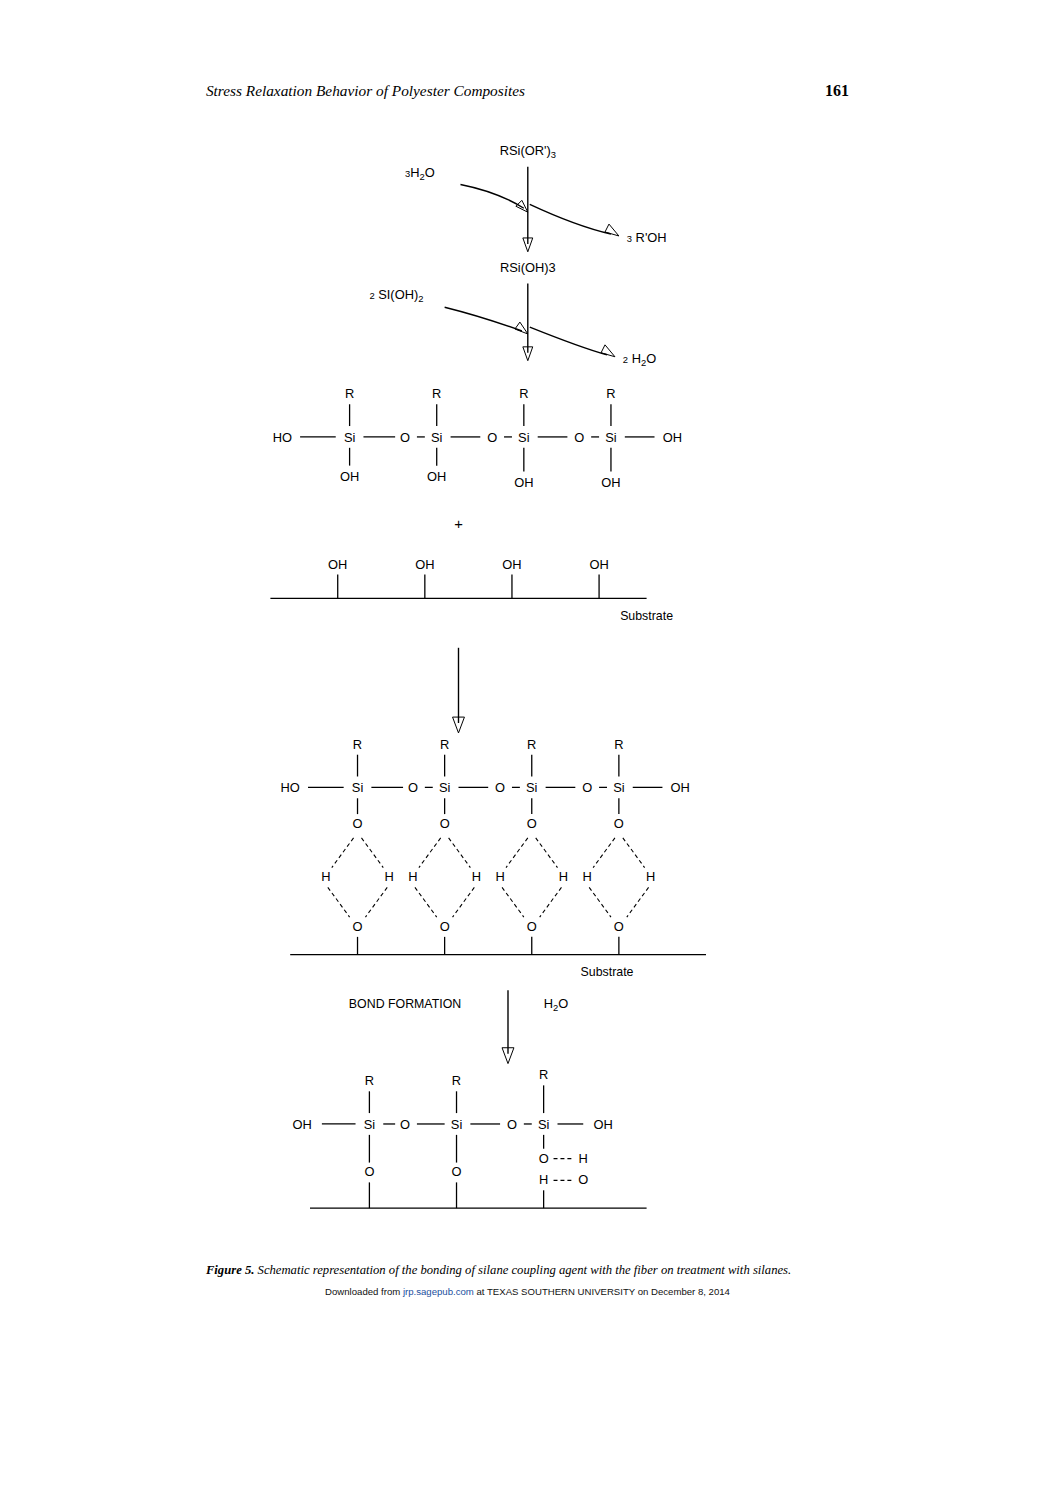Stress Relaxation Behavior of Polyester Composites 161
Reaction scheme for silane coupling agent bonding to fiber Hydrolysis of RSi(OR')3 with water to give RSi(OH)3 and alcohol, condensation to a siloxane oligomer, hydrogen bonding to hydroxyl groups on the substrate, and final covalent bond formation with loss of water. RSi(OR')3 3H2O 3 R'OH RSi(OH)3 2 SI(OH)2 2 H2O R R R R HO Si O Si O Si O Si OH OH OH OH OH + OH OH OH OH Substrate R R R R HO Si O Si O Si O Si OH O O O O H-bond "diamonds": O ... H H ... O H H O H H O H H O H H O Substrate BOND FORMATION H2O R R R OH Si O Si O Si OH O O O H H O
Figure 5. Schematic representation of the bonding of silane coupling agent with the fiber on treatment with silanes.
Downloaded from jrp.sagepub.com at TEXAS SOUTHERN UNIVERSITY on December 8, 2014